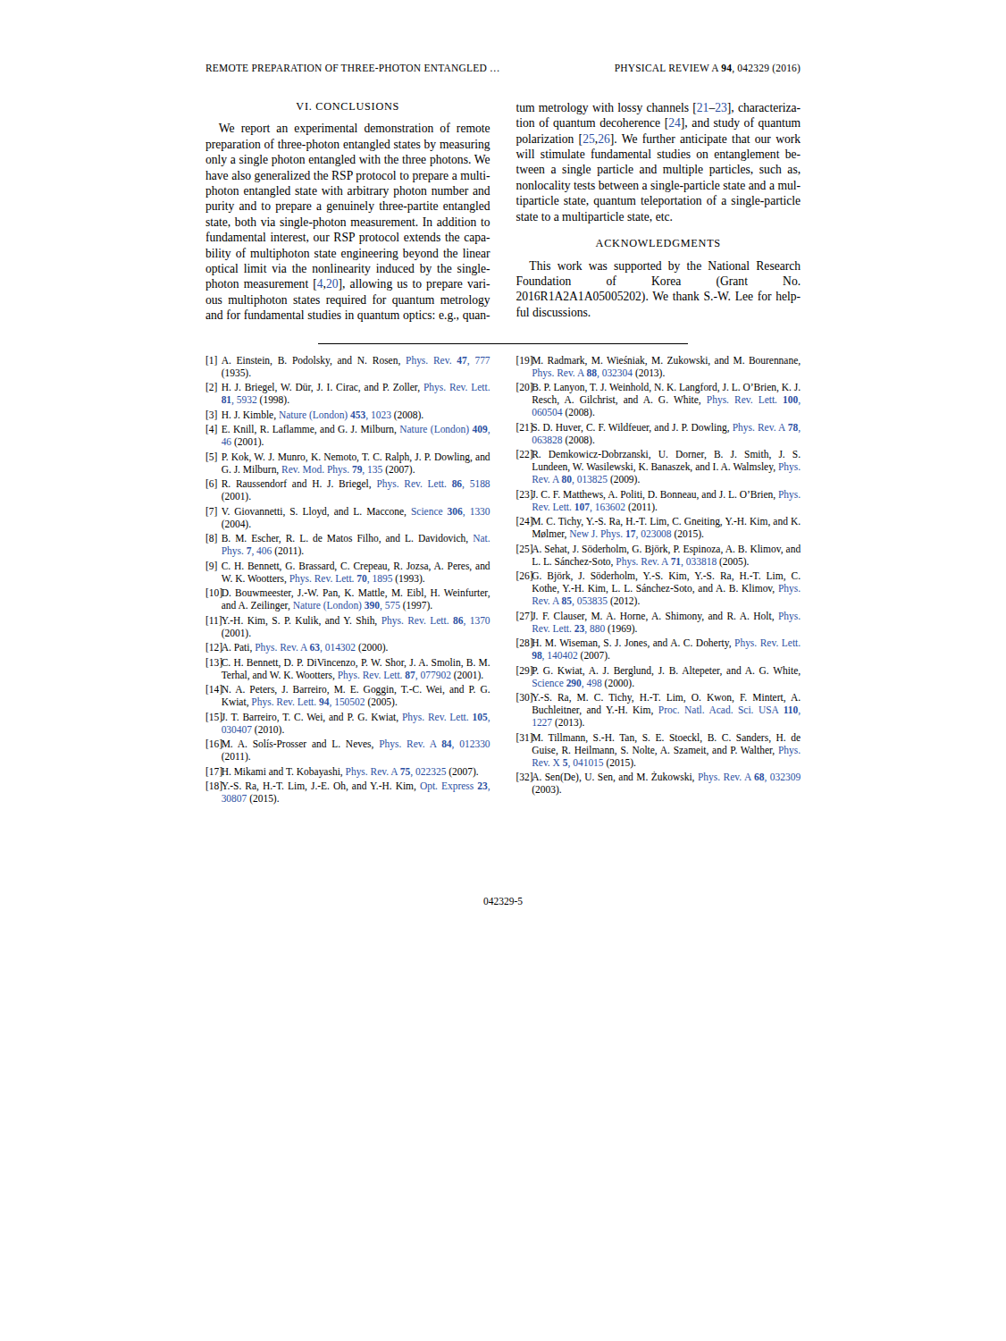Remote preparation of three-photon entangled …
Physical Review A 94, 042329 (2016)
VI. Conclusions
We report an experimental demonstration of remote preparation of three-photon entangled states by measuring only a single photon entangled with the three photons. We have also generalized the RSP protocol to prepare a multiphoton entangled state with arbitrary photon number and purity and to prepare a genuinely three-partite entangled state, both via single-photon measurement. In addition to fundamental interest, our RSP protocol extends the capability of multiphoton state engineering beyond the linear optical limit via the nonlinearity induced by the single-photon measurement [4,20], allowing us to prepare various multiphoton states required for quantum metrology and for fundamental studies in quantum optics: e.g., quantum metrology with lossy channels [21–23], characterization of quantum decoherence [24], and study of quantum polarization [25,26]. We further anticipate that our work will stimulate fundamental studies on entanglement between a single particle and multiple particles, such as, nonlocality tests between a single-particle state and a multiparticle state, quantum teleportation of a single-particle state to a multiparticle state, etc.
Acknowledgments
This work was supported by the National Research Foundation of Korea (Grant No. 2016R1A2A1A05005202). We thank S.-W. Lee for helpful discussions.
[1] A. Einstein, B. Podolsky, and N. Rosen, Phys. Rev. 47, 777 (1935).
[2] H. J. Briegel, W. Dür, J. I. Cirac, and P. Zoller, Phys. Rev. Lett. 81, 5932 (1998).
[3] H. J. Kimble, Nature (London) 453, 1023 (2008).
[4] E. Knill, R. Laflamme, and G. J. Milburn, Nature (London) 409, 46 (2001).
[5] P. Kok, W. J. Munro, K. Nemoto, T. C. Ralph, J. P. Dowling, and G. J. Milburn, Rev. Mod. Phys. 79, 135 (2007).
[6] R. Raussendorf and H. J. Briegel, Phys. Rev. Lett. 86, 5188 (2001).
[7] V. Giovannetti, S. Lloyd, and L. Maccone, Science 306, 1330 (2004).
[8] B. M. Escher, R. L. de Matos Filho, and L. Davidovich, Nat. Phys. 7, 406 (2011).
[9] C. H. Bennett, G. Brassard, C. Crepeau, R. Jozsa, A. Peres, and W. K. Wootters, Phys. Rev. Lett. 70, 1895 (1993).
[10] D. Bouwmeester, J.-W. Pan, K. Mattle, M. Eibl, H. Weinfurter, and A. Zeilinger, Nature (London) 390, 575 (1997).
[11] Y.-H. Kim, S. P. Kulik, and Y. Shih, Phys. Rev. Lett. 86, 1370 (2001).
[12] A. Pati, Phys. Rev. A 63, 014302 (2000).
[13] C. H. Bennett, D. P. DiVincenzo, P. W. Shor, J. A. Smolin, B. M. Terhal, and W. K. Wootters, Phys. Rev. Lett. 87, 077902 (2001).
[14] N. A. Peters, J. Barreiro, M. E. Goggin, T.-C. Wei, and P. G. Kwiat, Phys. Rev. Lett. 94, 150502 (2005).
[15] J. T. Barreiro, T. C. Wei, and P. G. Kwiat, Phys. Rev. Lett. 105, 030407 (2010).
[16] M. A. Solís-Prosser and L. Neves, Phys. Rev. A 84, 012330 (2011).
[17] H. Mikami and T. Kobayashi, Phys. Rev. A 75, 022325 (2007).
[18] Y.-S. Ra, H.-T. Lim, J.-E. Oh, and Y.-H. Kim, Opt. Express 23, 30807 (2015).
[19] M. Radmark, M. Wieśniak, M. Zukowski, and M. Bourennane, Phys. Rev. A 88, 032304 (2013).
[20] B. P. Lanyon, T. J. Weinhold, N. K. Langford, J. L. O’Brien, K. J. Resch, A. Gilchrist, and A. G. White, Phys. Rev. Lett. 100, 060504 (2008).
[21] S. D. Huver, C. F. Wildfeuer, and J. P. Dowling, Phys. Rev. A 78, 063828 (2008).
[22] R. Demkowicz-Dobrzanski, U. Dorner, B. J. Smith, J. S. Lundeen, W. Wasilewski, K. Banaszek, and I. A. Walmsley, Phys. Rev. A 80, 013825 (2009).
[23] J. C. F. Matthews, A. Politi, D. Bonneau, and J. L. O’Brien, Phys. Rev. Lett. 107, 163602 (2011).
[24] M. C. Tichy, Y.-S. Ra, H.-T. Lim, C. Gneiting, Y.-H. Kim, and K. Mølmer, New J. Phys. 17, 023008 (2015).
[25] A. Sehat, J. Söderholm, G. Björk, P. Espinoza, A. B. Klimov, and L. L. Sánchez-Soto, Phys. Rev. A 71, 033818 (2005).
[26] G. Björk, J. Söderholm, Y.-S. Kim, Y.-S. Ra, H.-T. Lim, C. Kothe, Y.-H. Kim, L. L. Sánchez-Soto, and A. B. Klimov, Phys. Rev. A 85, 053835 (2012).
[27] J. F. Clauser, M. A. Horne, A. Shimony, and R. A. Holt, Phys. Rev. Lett. 23, 880 (1969).
[28] H. M. Wiseman, S. J. Jones, and A. C. Doherty, Phys. Rev. Lett. 98, 140402 (2007).
[29] P. G. Kwiat, A. J. Berglund, J. B. Altepeter, and A. G. White, Science 290, 498 (2000).
[30] Y.-S. Ra, M. C. Tichy, H.-T. Lim, O. Kwon, F. Mintert, A. Buchleitner, and Y.-H. Kim, Proc. Natl. Acad. Sci. USA 110, 1227 (2013).
[31] M. Tillmann, S.-H. Tan, S. E. Stoeckl, B. C. Sanders, H. de Guise, R. Heilmann, S. Nolte, A. Szameit, and P. Walther, Phys. Rev. X 5, 041015 (2015).
[32] A. Sen(De), U. Sen, and M. Żukowski, Phys. Rev. A 68, 032309 (2003).
042329-5